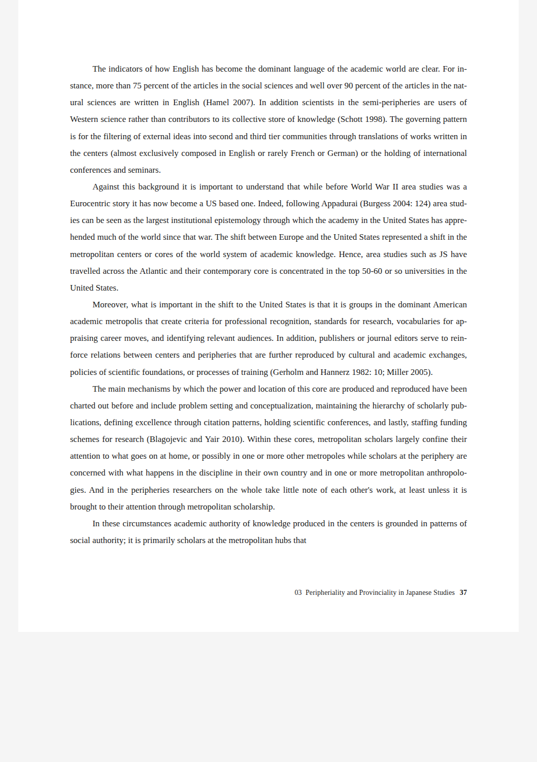The indicators of how English has become the dominant language of the academic world are clear. For instance, more than 75 percent of the articles in the social sciences and well over 90 percent of the articles in the natural sciences are written in English (Hamel 2007). In addition scientists in the semi-peripheries are users of Western science rather than contributors to its collective store of knowledge (Schott 1998). The governing pattern is for the filtering of external ideas into second and third tier communities through translations of works written in the centers (almost exclusively composed in English or rarely French or German) or the holding of international conferences and seminars.
Against this background it is important to understand that while before World War II area studies was a Eurocentric story it has now become a US based one. Indeed, following Appadurai (Burgess 2004: 124) area studies can be seen as the largest institutional epistemology through which the academy in the United States has apprehended much of the world since that war. The shift between Europe and the United States represented a shift in the metropolitan centers or cores of the world system of academic knowledge. Hence, area studies such as JS have travelled across the Atlantic and their contemporary core is concentrated in the top 50-60 or so universities in the United States.
Moreover, what is important in the shift to the United States is that it is groups in the dominant American academic metropolis that create criteria for professional recognition, standards for research, vocabularies for appraising career moves, and identifying relevant audiences. In addition, publishers or journal editors serve to reinforce relations between centers and peripheries that are further reproduced by cultural and academic exchanges, policies of scientific foundations, or processes of training (Gerholm and Hannerz 1982: 10; Miller 2005).
The main mechanisms by which the power and location of this core are produced and reproduced have been charted out before and include problem setting and conceptualization, maintaining the hierarchy of scholarly publications, defining excellence through citation patterns, holding scientific conferences, and lastly, staffing funding schemes for research (Blagojevic and Yair 2010). Within these cores, metropolitan scholars largely confine their attention to what goes on at home, or possibly in one or more other metropoles while scholars at the periphery are concerned with what happens in the discipline in their own country and in one or more metropolitan anthropologies. And in the peripheries researchers on the whole take little note of each other's work, at least unless it is brought to their attention through metropolitan scholarship.
In these circumstances academic authority of knowledge produced in the centers is grounded in patterns of social authority; it is primarily scholars at the metropolitan hubs that
03 Peripheriality and Provinciality in Japanese Studies37